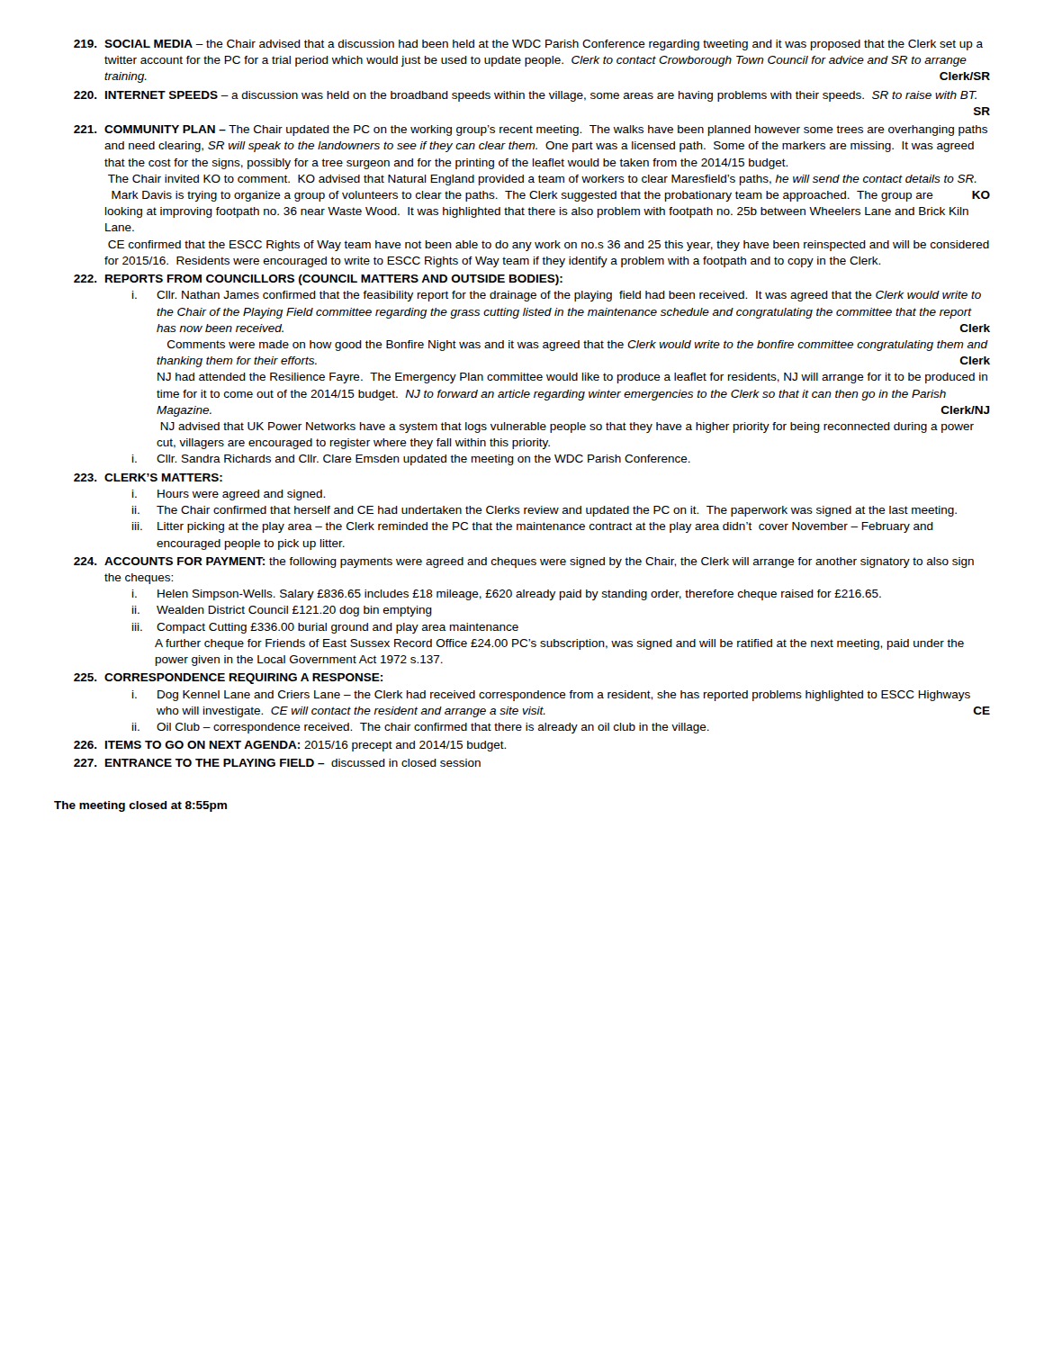219.
SOCIAL MEDIA – the Chair advised that a discussion had been held at the WDC Parish Conference regarding tweeting and it was proposed that the Clerk set up a twitter account for the PC for a trial period which would just be used to update people. Clerk to contact Crowborough Town Council for advice and SR to arrange training. Clerk/SR
220.
INTERNET SPEEDS – a discussion was held on the broadband speeds within the village, some areas are having problems with their speeds. SR to raise with BT. SR
221.
COMMUNITY PLAN – The Chair updated the PC on the working group’s recent meeting. The walks have been planned however some trees are overhanging paths and need clearing, SR will speak to the landowners to see if they can clear them. One part was a licensed path. Some of the markers are missing. It was agreed that the cost for the signs, possibly for a tree surgeon and for the printing of the leaflet would be taken from the 2014/15 budget.
The Chair invited KO to comment. KO advised that Natural England provided a team of workers to clear Maresfield’s paths, he will send the contact details to SR. KO
Mark Davis is trying to organize a group of volunteers to clear the paths. The Clerk suggested that the probationary team be approached. The group are looking at improving footpath no. 36 near Waste Wood. It was highlighted that there is also problem with footpath no. 25b between Wheelers Lane and Brick Kiln Lane.
CE confirmed that the ESCC Rights of Way team have not been able to do any work on no.s 36 and 25 this year, they have been reinspected and will be considered for 2015/16. Residents were encouraged to write to ESCC Rights of Way team if they identify a problem with a footpath and to copy in the Clerk.
222.
REPORTS FROM COUNCILLORS (COUNCIL MATTERS AND OUTSIDE BODIES):
i.
Cllr. Nathan James confirmed that the feasibility report for the drainage of the playing field had been received. It was agreed that the Clerk would write to the Chair of the Playing Field committee regarding the grass cutting listed in the maintenance schedule and congratulating the committee that the report has now been received. Clerk
Comments were made on how good the Bonfire Night was and it was agreed that the Clerk would write to the bonfire committee congratulating them and thanking them for their efforts. Clerk
NJ had attended the Resilience Fayre. The Emergency Plan committee would like to produce a leaflet for residents, NJ will arrange for it to be produced in time for it to come out of the 2014/15 budget. NJ to forward an article regarding winter emergencies to the Clerk so that it can then go in the Parish Magazine. Clerk/NJ
NJ advised that UK Power Networks have a system that logs vulnerable people so that they have a higher priority for being reconnected during a power cut, villagers are encouraged to register where they fall within this priority.
i.
Cllr. Sandra Richards and Cllr. Clare Emsden updated the meeting on the WDC Parish Conference.
223.
CLERK’S MATTERS:
i.
Hours were agreed and signed.
ii.
The Chair confirmed that herself and CE had undertaken the Clerks review and updated the PC on it. The paperwork was signed at the last meeting.
iii.
Litter picking at the play area – the Clerk reminded the PC that the maintenance contract at the play area didn’t cover November – February and encouraged people to pick up litter.
224.
ACCOUNTS FOR PAYMENT: the following payments were agreed and cheques were signed by the Chair, the Clerk will arrange for another signatory to also sign the cheques:
i.
Helen Simpson-Wells. Salary £836.65 includes £18 mileage, £620 already paid by standing order, therefore cheque raised for £216.65.
ii.
Wealden District Council £121.20 dog bin emptying
iii.
Compact Cutting £336.00 burial ground and play area maintenance
A further cheque for Friends of East Sussex Record Office £24.00 PC’s subscription, was signed and will be ratified at the next meeting, paid under the power given in the Local Government Act 1972 s.137.
225.
CORRESPONDENCE REQUIRING A RESPONSE:
i.
Dog Kennel Lane and Criers Lane – the Clerk had received correspondence from a resident, she has reported problems highlighted to ESCC Highways who will investigate. CE will contact the resident and arrange a site visit. CE
ii.
Oil Club – correspondence received. The chair confirmed that there is already an oil club in the village.
226.
ITEMS TO GO ON NEXT AGENDA: 2015/16 precept and 2014/15 budget.
227.
ENTRANCE TO THE PLAYING FIELD – discussed in closed session
The meeting closed at 8:55pm